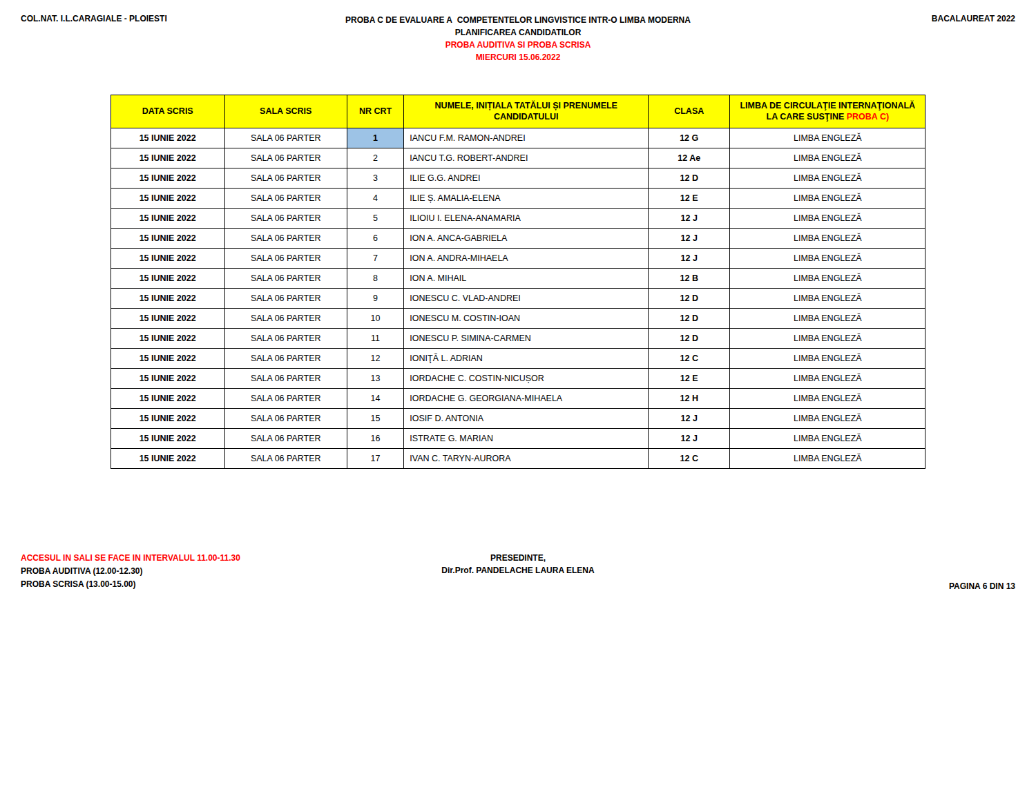COL.NAT. I.L.CARAGIALE - PLOIESTI
PROBA C DE EVALUARE A COMPETENTELOR LINGVISTICE INTR-O LIMBA MODERNA
PLANIFICAREA CANDIDATILOR
PROBA AUDITIVA SI PROBA SCRISA
MIERCURI 15.06.2022
BACALAUREAT 2022
| DATA SCRIS | SALA SCRIS | NR CRT | NUMELE, INIȚIALA TATĂLUI ȘI PRENUMELE CANDIDATULUI | CLASA | LIMBA DE CIRCULAŢIE INTERNAŢIONALĂ LA CARE SUSŢINE PROBA C) |
| --- | --- | --- | --- | --- | --- |
| 15 IUNIE 2022 | SALA 06 PARTER | 1 | IANCU F.M. RAMON-ANDREI | 12 G | LIMBA ENGLEZĂ |
| 15 IUNIE 2022 | SALA 06 PARTER | 2 | IANCU T.G. ROBERT-ANDREI | 12 Ae | LIMBA ENGLEZĂ |
| 15 IUNIE 2022 | SALA 06 PARTER | 3 | ILIE G.G. ANDREI | 12 D | LIMBA ENGLEZĂ |
| 15 IUNIE 2022 | SALA 06 PARTER | 4 | ILIE Ș. AMALIA-ELENA | 12 E | LIMBA ENGLEZĂ |
| 15 IUNIE 2022 | SALA 06 PARTER | 5 | ILIOIU I. ELENA-ANAMARIA | 12 J | LIMBA ENGLEZĂ |
| 15 IUNIE 2022 | SALA 06 PARTER | 6 | ION A. ANCA-GABRIELA | 12 J | LIMBA ENGLEZĂ |
| 15 IUNIE 2022 | SALA 06 PARTER | 7 | ION A. ANDRA-MIHAELA | 12 J | LIMBA ENGLEZĂ |
| 15 IUNIE 2022 | SALA 06 PARTER | 8 | ION A. MIHAIL | 12 B | LIMBA ENGLEZĂ |
| 15 IUNIE 2022 | SALA 06 PARTER | 9 | IONESCU C. VLAD-ANDREI | 12 D | LIMBA ENGLEZĂ |
| 15 IUNIE 2022 | SALA 06 PARTER | 10 | IONESCU M. COSTIN-IOAN | 12 D | LIMBA ENGLEZĂ |
| 15 IUNIE 2022 | SALA 06 PARTER | 11 | IONESCU P. SIMINA-CARMEN | 12 D | LIMBA ENGLEZĂ |
| 15 IUNIE 2022 | SALA 06 PARTER | 12 | IONIŢĂ L. ADRIAN | 12 C | LIMBA ENGLEZĂ |
| 15 IUNIE 2022 | SALA 06 PARTER | 13 | IORDACHE C. COSTIN-NICUȘOR | 12 E | LIMBA ENGLEZĂ |
| 15 IUNIE 2022 | SALA 06 PARTER | 14 | IORDACHE G. GEORGIANA-MIHAELA | 12 H | LIMBA ENGLEZĂ |
| 15 IUNIE 2022 | SALA 06 PARTER | 15 | IOSIF D. ANTONIA | 12 J | LIMBA ENGLEZĂ |
| 15 IUNIE 2022 | SALA 06 PARTER | 16 | ISTRATE G. MARIAN | 12 J | LIMBA ENGLEZĂ |
| 15 IUNIE 2022 | SALA 06 PARTER | 17 | IVAN C. TARYN-AURORA | 12 C | LIMBA ENGLEZĂ |
ACCESUL IN SALI SE FACE IN INTERVALUL 11.00-11.30
PROBA AUDITIVA (12.00-12.30)
PROBA SCRISA (13.00-15.00)
PRESEDINTE,
Dir.Prof. PANDELACHE LAURA ELENA
PAGINA 6 DIN 13